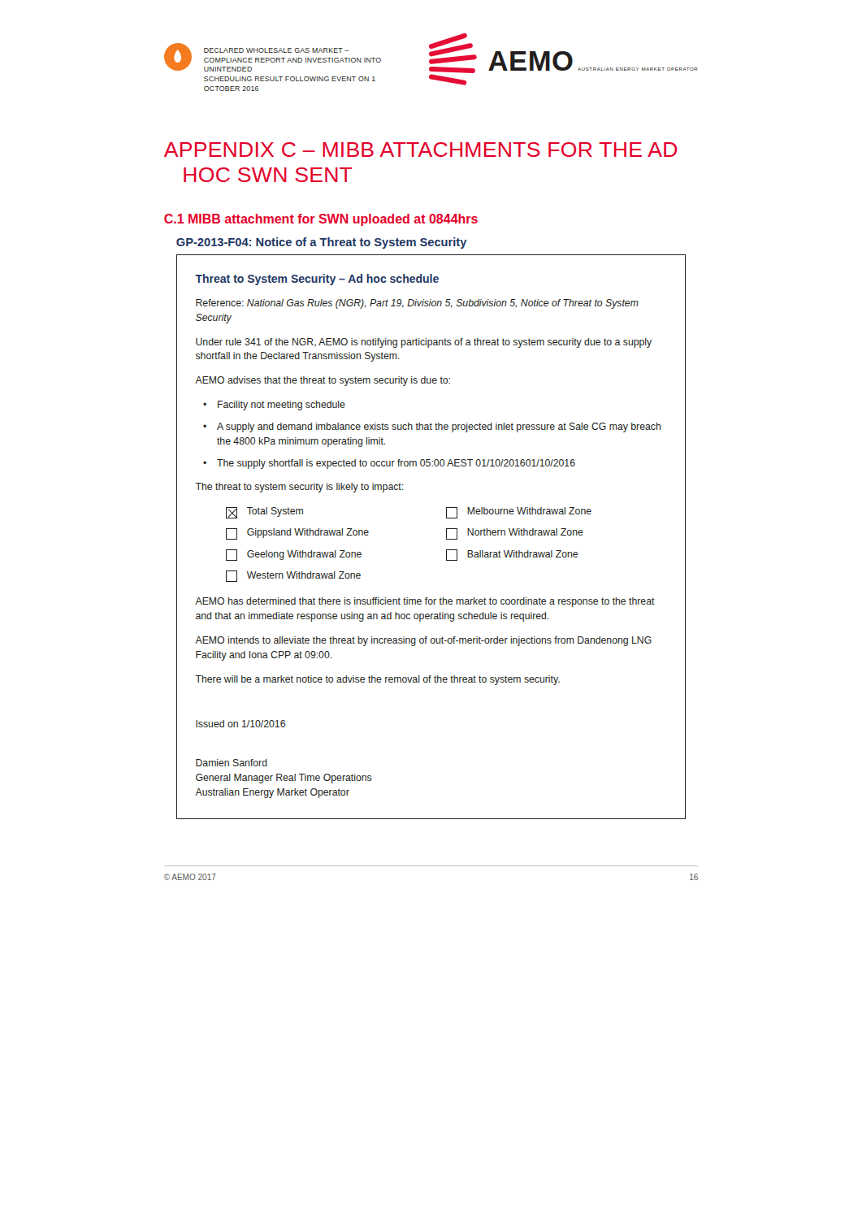Declared Wholesale Gas Market – Compliance Report and Investigation into Unintended
Scheduling Result Following Event on 1 October 2016
AEMO Australian Energy Market Operator
APPENDIX C – MIBB ATTACHMENTS FOR THE AD HOC SWN SENT
C.1 MIBB attachment for SWN uploaded at 0844hrs
GP-2013-F04: Notice of a Threat to System Security
Threat to System Security – Ad hoc schedule
Reference: National Gas Rules (NGR), Part 19, Division 5, Subdivision 5, Notice of Threat to System Security
Under rule 341 of the NGR, AEMO is notifying participants of a threat to system security due to a supply shortfall in the Declared Transmission System.
AEMO advises that the threat to system security is due to:
Facility not meeting schedule
A supply and demand imbalance exists such that the projected inlet pressure at Sale CG may breach the 4800 kPa minimum operating limit.
The supply shortfall is expected to occur from 05:00 AEST 01/10/201601/10/2016
The threat to system security is likely to impact:
Total System
Melbourne Withdrawal Zone
Gippsland Withdrawal Zone
Northern Withdrawal Zone
Geelong Withdrawal Zone
Ballarat Withdrawal Zone
Western Withdrawal Zone
AEMO has determined that there is insufficient time for the market to coordinate a response to the threat and that an immediate response using an ad hoc operating schedule is required.
AEMO intends to alleviate the threat by increasing of out-of-merit-order injections from Dandenong LNG Facility and Iona CPP at 09:00.
There will be a market notice to advise the removal of the threat to system security.
Issued on 1/10/2016
Damien Sanford
General Manager Real Time Operations
Australian Energy Market Operator
© AEMO 2017
16